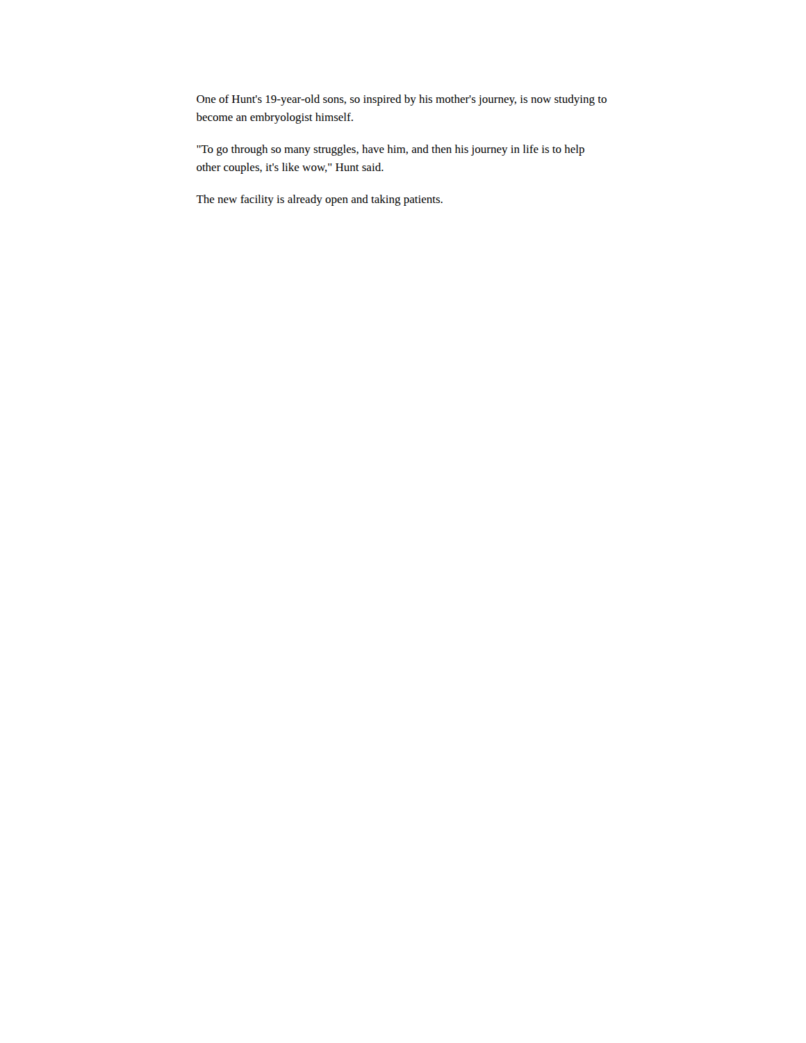One of Hunt's 19-year-old sons, so inspired by his mother's journey, is now studying to become an embryologist himself.
"To go through so many struggles, have him, and then his journey in life is to help other couples, it's like wow," Hunt said.
The new facility is already open and taking patients.